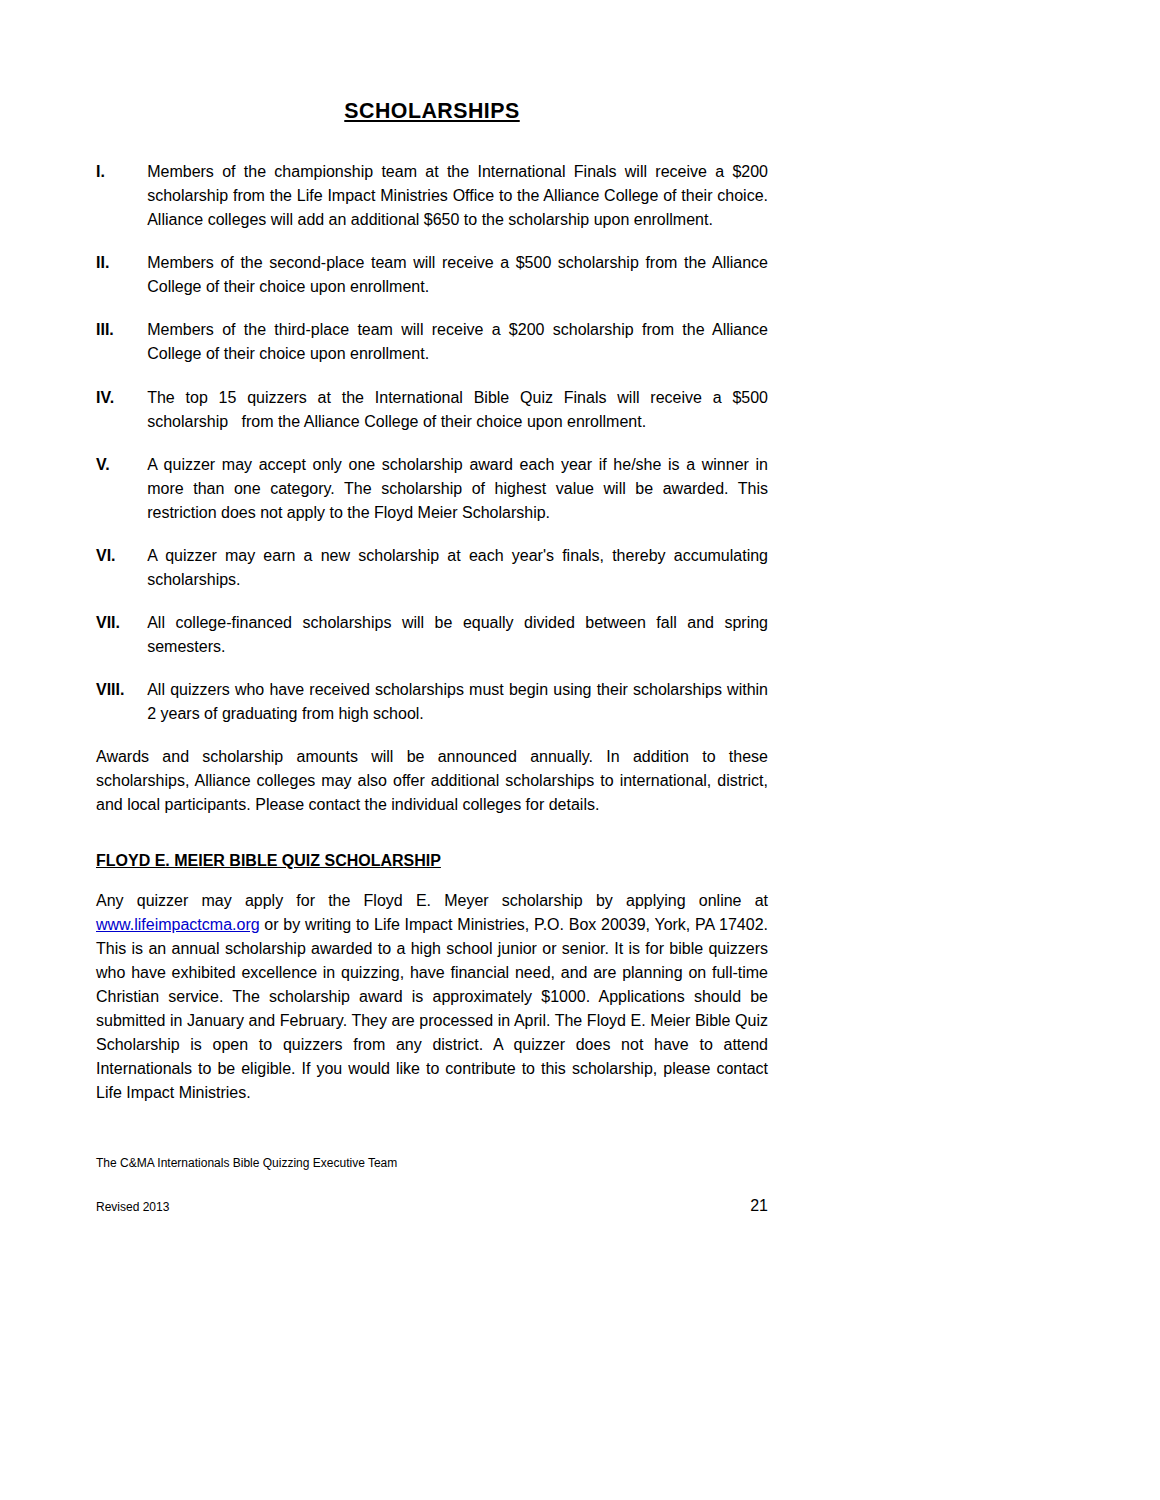SCHOLARSHIPS
I.
Members of the championship team at the International Finals will receive a $200 scholarship from the Life Impact Ministries Office to the Alliance College of their choice. Alliance colleges will add an additional $650 to the scholarship upon enrollment.
II.
Members of the second-place team will receive a $500 scholarship from the Alliance College of their choice upon enrollment.
III.
Members of the third-place team will receive a $200 scholarship from the Alliance College of their choice upon enrollment.
IV.
The top 15 quizzers at the International Bible Quiz Finals will receive a $500 scholarship from the Alliance College of their choice upon enrollment.
V.
A quizzer may accept only one scholarship award each year if he/she is a winner in more than one category. The scholarship of highest value will be awarded. This restriction does not apply to the Floyd Meier Scholarship.
VI.
A quizzer may earn a new scholarship at each year's finals, thereby accumulating scholarships.
VII.
All college-financed scholarships will be equally divided between fall and spring semesters.
VIII.
All quizzers who have received scholarships must begin using their scholarships within 2 years of graduating from high school.
Awards and scholarship amounts will be announced annually. In addition to these scholarships, Alliance colleges may also offer additional scholarships to international, district, and local participants. Please contact the individual colleges for details.
FLOYD E. MEIER BIBLE QUIZ SCHOLARSHIP
Any quizzer may apply for the Floyd E. Meyer scholarship by applying online at www.lifeimpactcma.org or by writing to Life Impact Ministries, P.O. Box 20039, York, PA 17402. This is an annual scholarship awarded to a high school junior or senior. It is for bible quizzers who have exhibited excellence in quizzing, have financial need, and are planning on full-time Christian service. The scholarship award is approximately $1000. Applications should be submitted in January and February. They are processed in April. The Floyd E. Meier Bible Quiz Scholarship is open to quizzers from any district. A quizzer does not have to attend Internationals to be eligible. If you would like to contribute to this scholarship, please contact Life Impact Ministries.
The C&MA Internationals Bible Quizzing Executive Team
Revised 2013
21